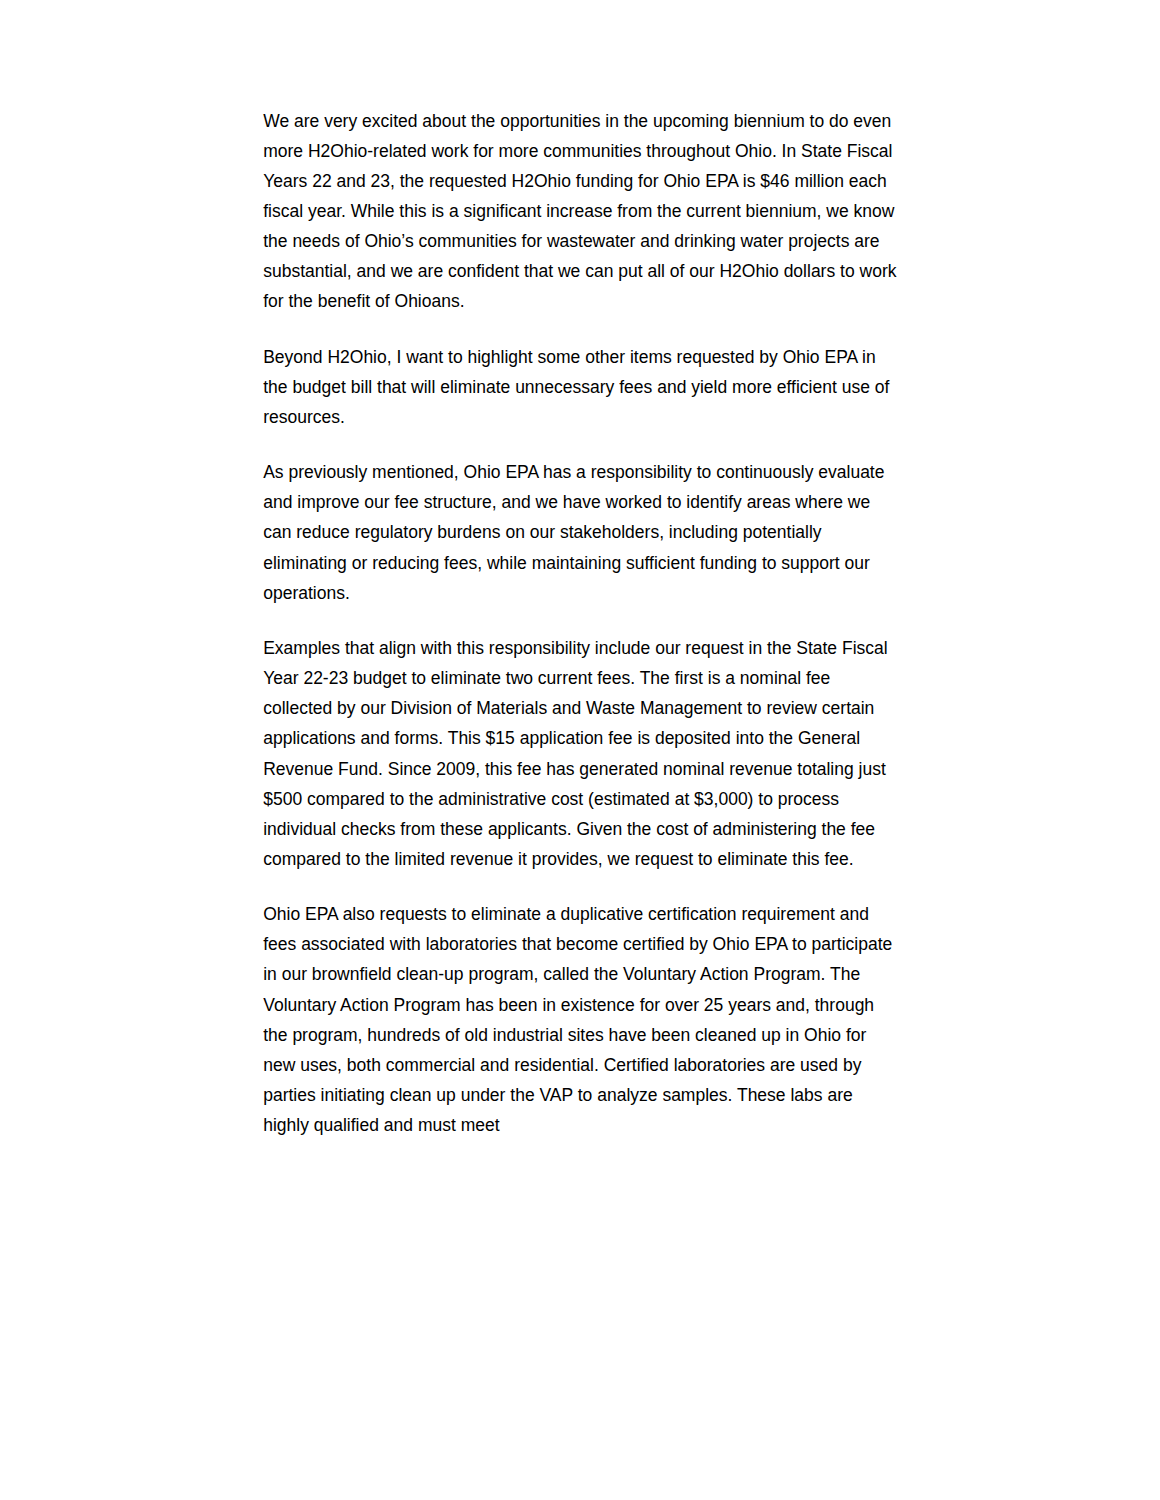We are very excited about the opportunities in the upcoming biennium to do even more H2Ohio-related work for more communities throughout Ohio. In State Fiscal Years 22 and 23, the requested H2Ohio funding for Ohio EPA is $46 million each fiscal year. While this is a significant increase from the current biennium, we know the needs of Ohio’s communities for wastewater and drinking water projects are substantial, and we are confident that we can put all of our H2Ohio dollars to work for the benefit of Ohioans.
Beyond H2Ohio, I want to highlight some other items requested by Ohio EPA in the budget bill that will eliminate unnecessary fees and yield more efficient use of resources.
As previously mentioned, Ohio EPA has a responsibility to continuously evaluate and improve our fee structure, and we have worked to identify areas where we can reduce regulatory burdens on our stakeholders, including potentially eliminating or reducing fees, while maintaining sufficient funding to support our operations.
Examples that align with this responsibility include our request in the State Fiscal Year 22-23 budget to eliminate two current fees. The first is a nominal fee collected by our Division of Materials and Waste Management to review certain applications and forms. This $15 application fee is deposited into the General Revenue Fund. Since 2009, this fee has generated nominal revenue totaling just $500 compared to the administrative cost (estimated at $3,000) to process individual checks from these applicants. Given the cost of administering the fee compared to the limited revenue it provides, we request to eliminate this fee.
Ohio EPA also requests to eliminate a duplicative certification requirement and fees associated with laboratories that become certified by Ohio EPA to participate in our brownfield clean-up program, called the Voluntary Action Program. The Voluntary Action Program has been in existence for over 25 years and, through the program, hundreds of old industrial sites have been cleaned up in Ohio for new uses, both commercial and residential. Certified laboratories are used by parties initiating clean up under the VAP to analyze samples. These labs are highly qualified and must meet